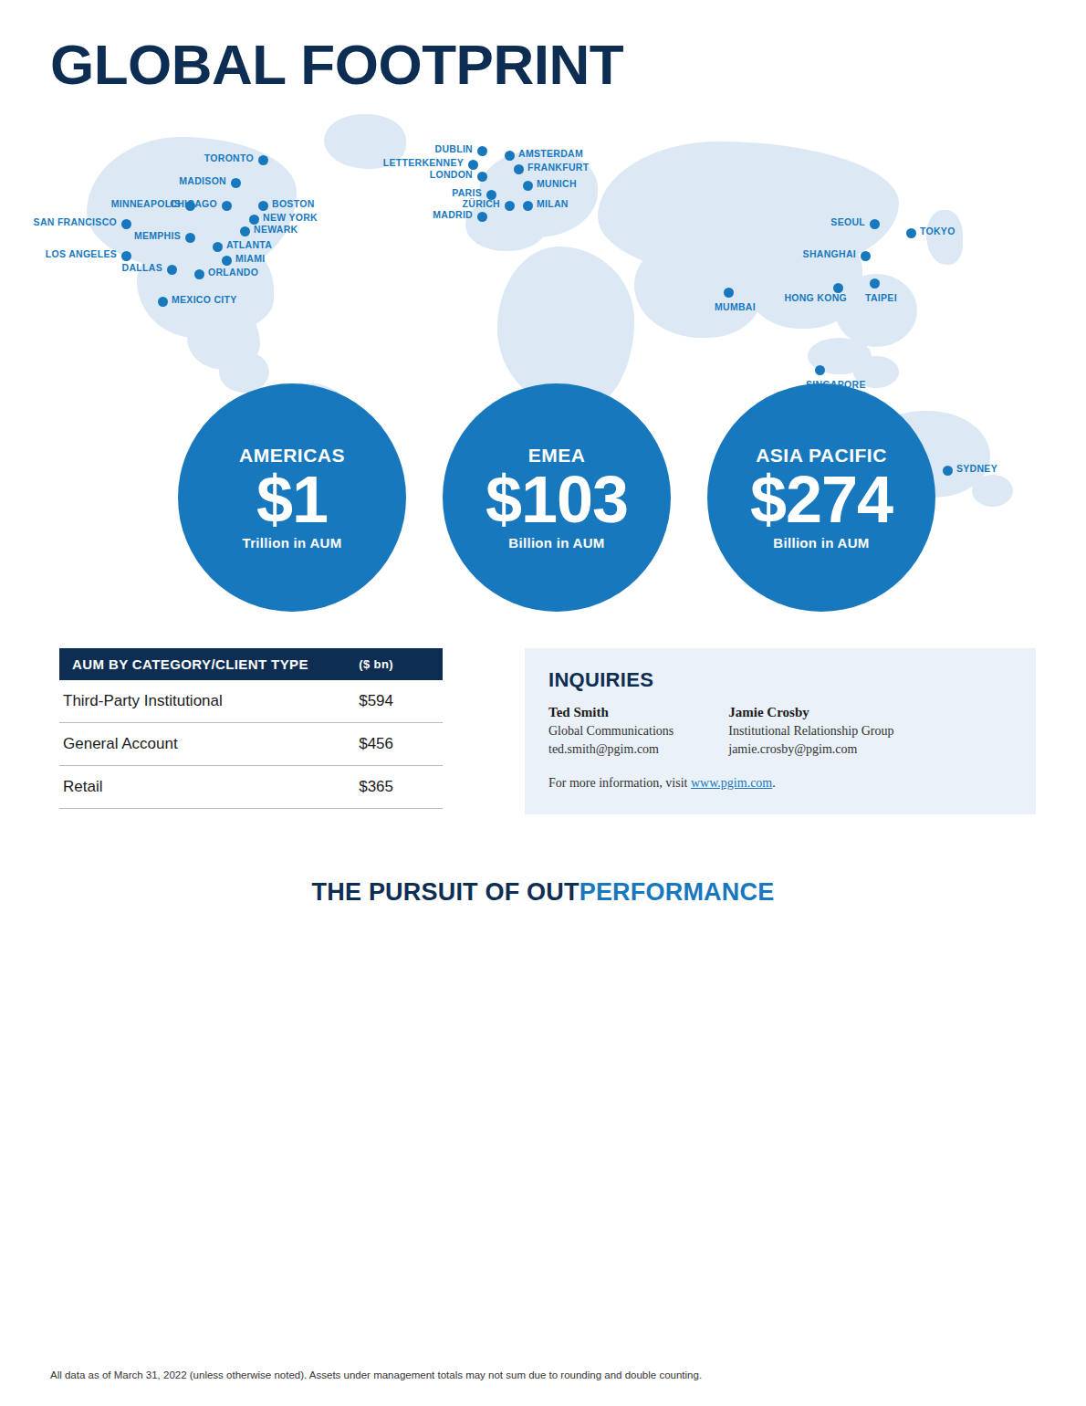GLOBAL FOOTPRINT
SAN FRANCISCO
LOS ANGELES
MINNEAPOLIS
MEMPHIS
DALLAS
CHICAGO
MADISON
TORONTO
BOSTON
NEW YORK
NEWARK
ATLANTA
MIAMI
ORLANDO
MEXICO CITY
DUBLIN
LETTERKENNEY
LONDON
AMSTERDAM
FRANKFURT
MUNICH
PARIS
ZÜRICH
MILAN
MADRID
MUMBAI
SEOUL
TOKYO
SHANGHAI
TAIPEI
HONG KONG
SINGAPORE
SYDNEY
AMERICAS
$1
Trillion in AUM
EMEA
$103
Billion in AUM
ASIA PACIFIC
$274
Billion in AUM
AUM BY CATEGORY/CLIENT TYPE ($ bn)
Third-Party Institutional $594
General Account $456
Retail $365
INQUIRIES
Ted Smith
Global Communications
ted.smith@pgim.com
Jamie Crosby
Institutional Relationship Group
jamie.crosby@pgim.com
For more information, visit www.pgim.com.
THE PURSUIT OF OUTPERFORMANCE
All data as of March 31, 2022 (unless otherwise noted). Assets under management totals may not sum due to rounding and double counting.